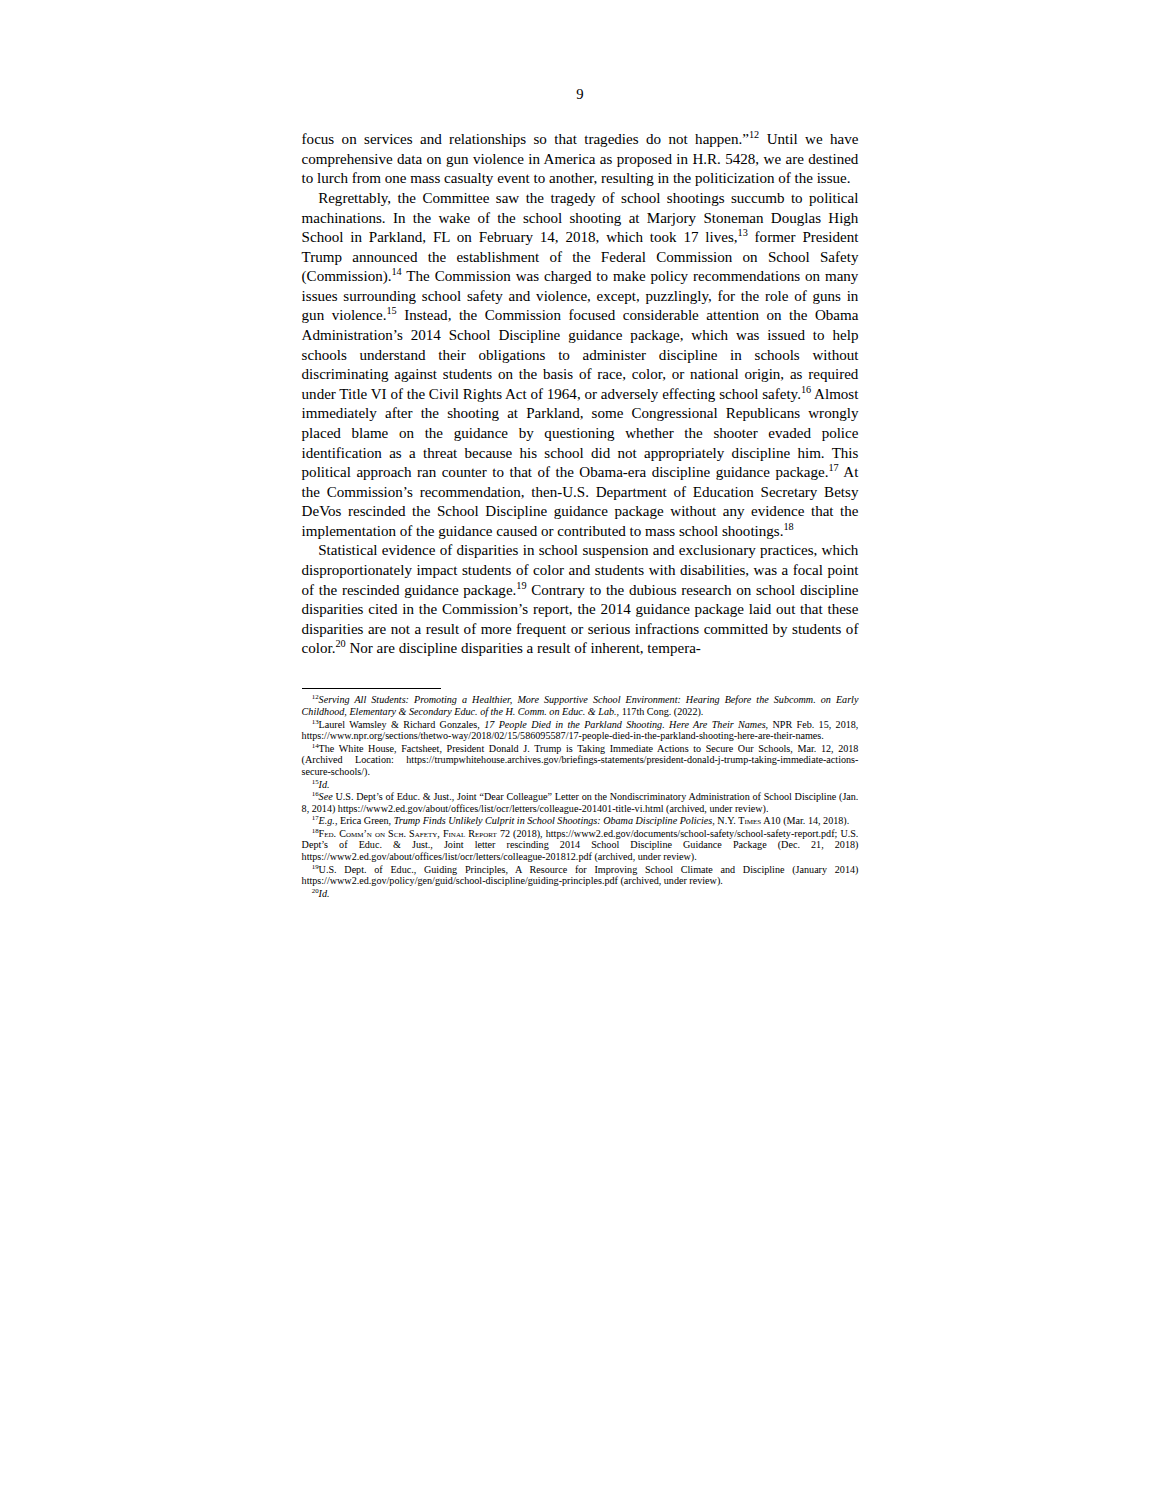9
focus on services and relationships so that tragedies do not happen.”12 Until we have comprehensive data on gun violence in America as proposed in H.R. 5428, we are destined to lurch from one mass casualty event to another, resulting in the politicization of the issue.
Regrettably, the Committee saw the tragedy of school shootings succumb to political machinations. In the wake of the school shooting at Marjory Stoneman Douglas High School in Parkland, FL on February 14, 2018, which took 17 lives,13 former President Trump announced the establishment of the Federal Commission on School Safety (Commission).14 The Commission was charged to make policy recommendations on many issues surrounding school safety and violence, except, puzzlingly, for the role of guns in gun violence.15 Instead, the Commission focused considerable attention on the Obama Administration’s 2014 School Discipline guidance package, which was issued to help schools understand their obligations to administer discipline in schools without discriminating against students on the basis of race, color, or national origin, as required under Title VI of the Civil Rights Act of 1964, or adversely effecting school safety.16 Almost immediately after the shooting at Parkland, some Congressional Republicans wrongly placed blame on the guidance by questioning whether the shooter evaded police identification as a threat because his school did not appropriately discipline him. This political approach ran counter to that of the Obama-era discipline guidance package.17 At the Commission’s recommendation, then-U.S. Department of Education Secretary Betsy DeVos rescinded the School Discipline guidance package without any evidence that the implementation of the guidance caused or contributed to mass school shootings.18
Statistical evidence of disparities in school suspension and exclusionary practices, which disproportionately impact students of color and students with disabilities, was a focal point of the rescinded guidance package.19 Contrary to the dubious research on school discipline disparities cited in the Commission’s report, the 2014 guidance package laid out that these disparities are not a result of more frequent or serious infractions committed by students of color.20 Nor are discipline disparities a result of inherent, tempera-
12Serving All Students: Promoting a Healthier, More Supportive School Environment: Hearing Before the Subcomm. on Early Childhood, Elementary & Secondary Educ. of the H. Comm. on Educ. & Lab., 117th Cong. (2022).
13Laurel Wamsley & Richard Gonzales, 17 People Died in the Parkland Shooting. Here Are Their Names, NPR Feb. 15, 2018, https://www.npr.org/sections/thetwo-way/2018/02/15/586095587/17-people-died-in-the-parkland-shooting-here-are-their-names.
14The White House, Factsheet, President Donald J. Trump is Taking Immediate Actions to Secure Our Schools, Mar. 12, 2018 (Archived Location: https://trumpwhitehouse.archives.gov/briefings-statements/president-donald-j-trump-taking-immediate-actions-secure-schools/).
15Id.
16See U.S. Dept’s of Educ. & Just., Joint “Dear Colleague” Letter on the Nondiscriminatory Administration of School Discipline (Jan. 8, 2014) https://www2.ed.gov/about/offices/list/ocr/letters/colleague-201401-title-vi.html (archived, under review).
17E.g., Erica Green, Trump Finds Unlikely Culprit in School Shootings: Obama Discipline Policies, N.Y. Times A10 (Mar. 14, 2018).
18Fed. Comm’n on Sch. Safety, Final Report 72 (2018), https://www2.ed.gov/documents/school-safety/school-safety-report.pdf; U.S. Dept’s of Educ. & Just., Joint letter rescinding 2014 School Discipline Guidance Package (Dec. 21, 2018) https://www2.ed.gov/about/offices/list/ocr/letters/colleague-201812.pdf (archived, under review).
19U.S. Dept. of Educ., Guiding Principles, A Resource for Improving School Climate and Discipline (January 2014) https://www2.ed.gov/policy/gen/guid/school-discipline/guiding-principles.pdf (archived, under review).
20Id.